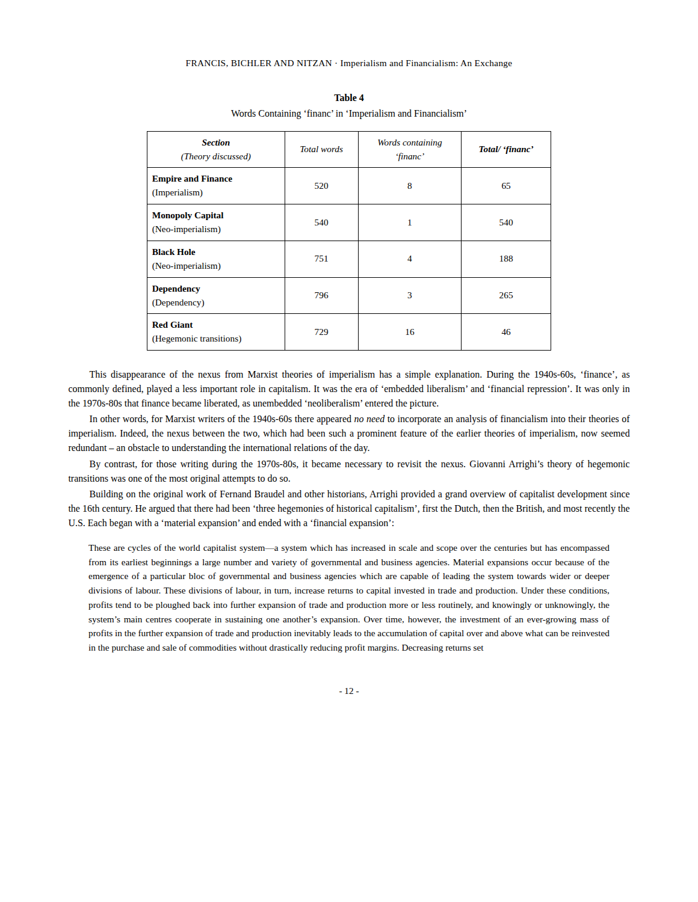FRANCIS, BICHLER AND NITZAN · Imperialism and Financialism: An Exchange
Table 4 Words Containing ‘financ’ in ‘Imperialism and Financialism’
| Section (Theory discussed) | Total words | Words containing ‘financ’ | Total/ ‘financ’ |
| --- | --- | --- | --- |
| Empire and Finance (Imperialism) | 520 | 8 | 65 |
| Monopoly Capital (Neo-imperialism) | 540 | 1 | 540 |
| Black Hole (Neo-imperialism) | 751 | 4 | 188 |
| Dependency (Dependency) | 796 | 3 | 265 |
| Red Giant (Hegemonic transitions) | 729 | 16 | 46 |
This disappearance of the nexus from Marxist theories of imperialism has a simple explanation. During the 1940s-60s, ‘finance’, as commonly defined, played a less important role in capitalism. It was the era of ‘embedded liberalism’ and ‘financial repression’. It was only in the 1970s-80s that finance became liberated, as unembedded ‘neoliberalism’ entered the picture.
In other words, for Marxist writers of the 1940s-60s there appeared no need to incorporate an analysis of financialism into their theories of imperialism. Indeed, the nexus between the two, which had been such a prominent feature of the earlier theories of imperialism, now seemed redundant – an obstacle to understanding the international relations of the day.
By contrast, for those writing during the 1970s-80s, it became necessary to revisit the nexus. Giovanni Arrighi’s theory of hegemonic transitions was one of the most original attempts to do so.
Building on the original work of Fernand Braudel and other historians, Arrighi provided a grand overview of capitalist development since the 16th century. He argued that there had been ‘three hegemonies of historical capitalism’, first the Dutch, then the British, and most recently the U.S. Each began with a ‘material expansion’ and ended with a ‘financial expansion’:
These are cycles of the world capitalist system—a system which has increased in scale and scope over the centuries but has encompassed from its earliest beginnings a large number and variety of governmental and business agencies. Material expansions occur because of the emergence of a particular bloc of governmental and business agencies which are capable of leading the system towards wider or deeper divisions of labour. These divisions of labour, in turn, increase returns to capital invested in trade and production. Under these conditions, profits tend to be ploughed back into further expansion of trade and production more or less routinely, and knowingly or unknowingly, the system’s main centres cooperate in sustaining one another’s expansion. Over time, however, the investment of an ever-growing mass of profits in the further expansion of trade and production inevitably leads to the accumulation of capital over and above what can be reinvested in the purchase and sale of commodities without drastically reducing profit margins. Decreasing returns set
- 12 -